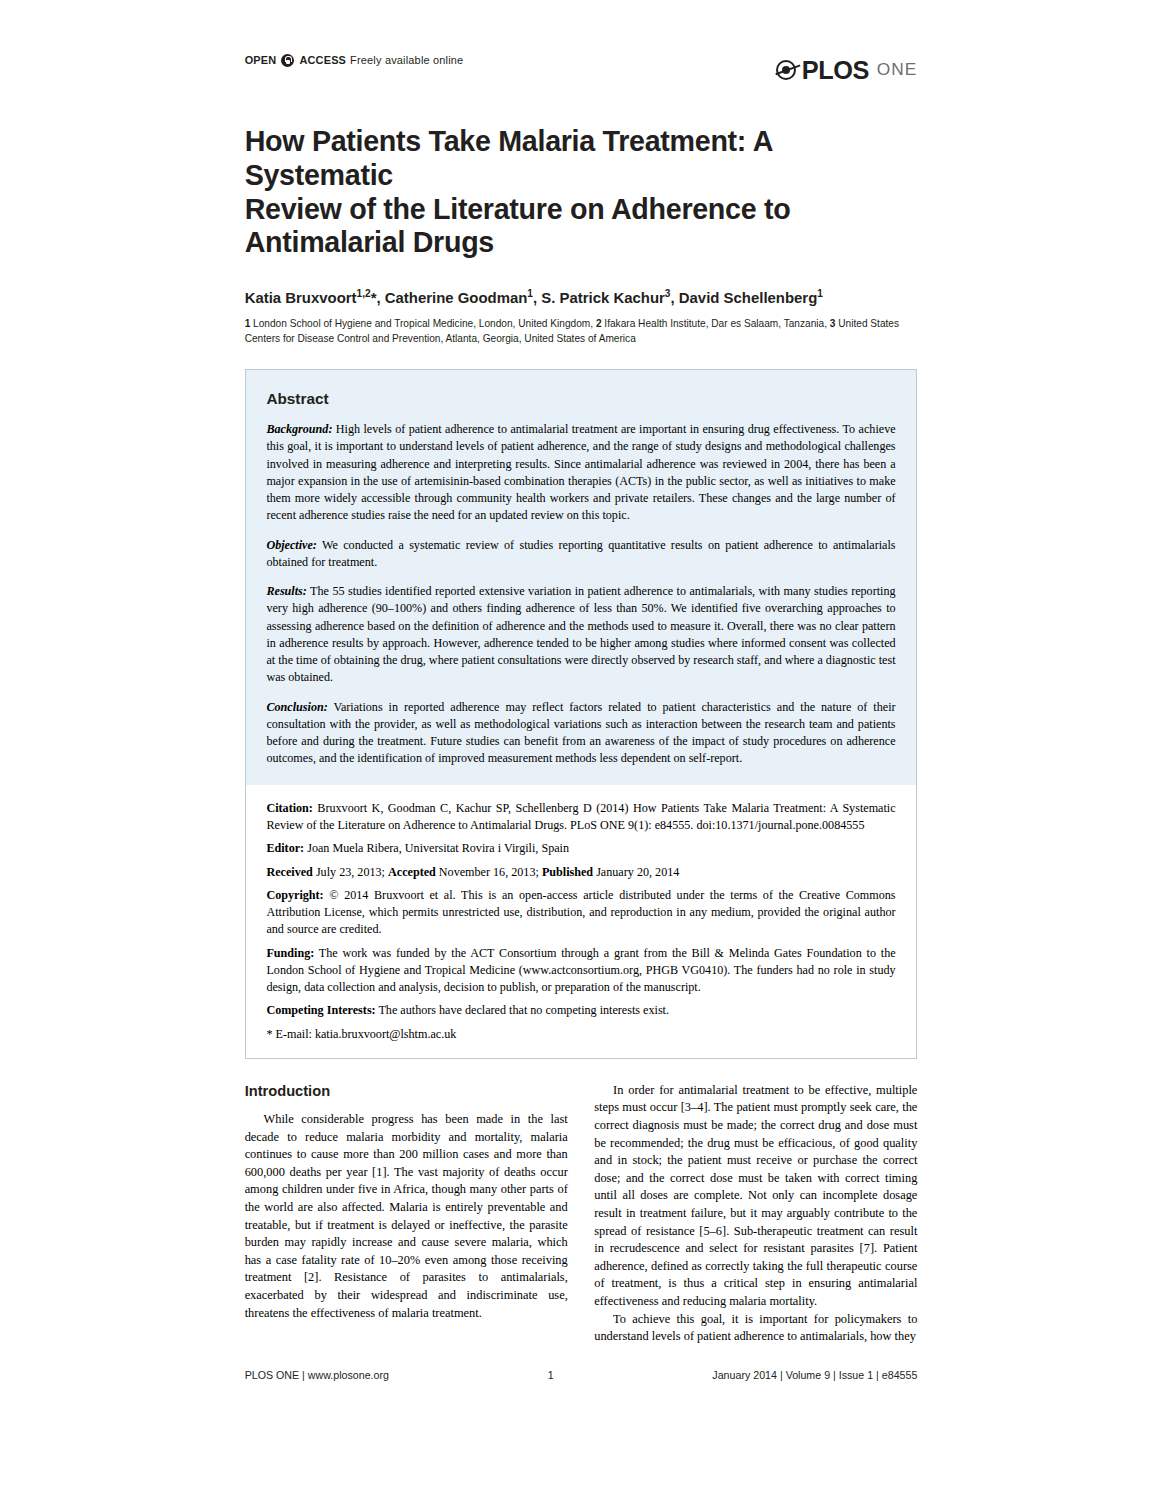OPEN ACCESS Freely available online
PLOS ONE
How Patients Take Malaria Treatment: A Systematic
Review of the Literature on Adherence to
Antimalarial Drugs
Katia Bruxvoort1,2*, Catherine Goodman1, S. Patrick Kachur3, David Schellenberg1
1 London School of Hygiene and Tropical Medicine, London, United Kingdom, 2 Ifakara Health Institute, Dar es Salaam, Tanzania, 3 United States Centers for Disease Control and Prevention, Atlanta, Georgia, United States of America
Abstract
Background: High levels of patient adherence to antimalarial treatment are important in ensuring drug effectiveness. To achieve this goal, it is important to understand levels of patient adherence, and the range of study designs and methodological challenges involved in measuring adherence and interpreting results. Since antimalarial adherence was reviewed in 2004, there has been a major expansion in the use of artemisinin-based combination therapies (ACTs) in the public sector, as well as initiatives to make them more widely accessible through community health workers and private retailers. These changes and the large number of recent adherence studies raise the need for an updated review on this topic.
Objective: We conducted a systematic review of studies reporting quantitative results on patient adherence to antimalarials obtained for treatment.
Results: The 55 studies identified reported extensive variation in patient adherence to antimalarials, with many studies reporting very high adherence (90–100%) and others finding adherence of less than 50%. We identified five overarching approaches to assessing adherence based on the definition of adherence and the methods used to measure it. Overall, there was no clear pattern in adherence results by approach. However, adherence tended to be higher among studies where informed consent was collected at the time of obtaining the drug, where patient consultations were directly observed by research staff, and where a diagnostic test was obtained.
Conclusion: Variations in reported adherence may reflect factors related to patient characteristics and the nature of their consultation with the provider, as well as methodological variations such as interaction between the research team and patients before and during the treatment. Future studies can benefit from an awareness of the impact of study procedures on adherence outcomes, and the identification of improved measurement methods less dependent on self-report.
Citation: Bruxvoort K, Goodman C, Kachur SP, Schellenberg D (2014) How Patients Take Malaria Treatment: A Systematic Review of the Literature on Adherence to Antimalarial Drugs. PLoS ONE 9(1): e84555. doi:10.1371/journal.pone.0084555
Editor: Joan Muela Ribera, Universitat Rovira i Virgili, Spain
Received July 23, 2013; Accepted November 16, 2013; Published January 20, 2014
Copyright: © 2014 Bruxvoort et al. This is an open-access article distributed under the terms of the Creative Commons Attribution License, which permits unrestricted use, distribution, and reproduction in any medium, provided the original author and source are credited.
Funding: The work was funded by the ACT Consortium through a grant from the Bill & Melinda Gates Foundation to the London School of Hygiene and Tropical Medicine (www.actconsortium.org, PHGB VG0410). The funders had no role in study design, data collection and analysis, decision to publish, or preparation of the manuscript.
Competing Interests: The authors have declared that no competing interests exist.
* E-mail: katia.bruxvoort@lshtm.ac.uk
Introduction
While considerable progress has been made in the last decade to reduce malaria morbidity and mortality, malaria continues to cause more than 200 million cases and more than 600,000 deaths per year [1]. The vast majority of deaths occur among children under five in Africa, though many other parts of the world are also affected. Malaria is entirely preventable and treatable, but if treatment is delayed or ineffective, the parasite burden may rapidly increase and cause severe malaria, which has a case fatality rate of 10–20% even among those receiving treatment [2]. Resistance of parasites to antimalarials, exacerbated by their widespread and indiscriminate use, threatens the effectiveness of malaria treatment.
In order for antimalarial treatment to be effective, multiple steps must occur [3–4]. The patient must promptly seek care, the correct diagnosis must be made; the correct drug and dose must be recommended; the drug must be efficacious, of good quality and in stock; the patient must receive or purchase the correct dose; and the correct dose must be taken with correct timing until all doses are complete. Not only can incomplete dosage result in treatment failure, but it may arguably contribute to the spread of resistance [5–6]. Sub-therapeutic treatment can result in recrudescence and select for resistant parasites [7]. Patient adherence, defined as correctly taking the full therapeutic course of treatment, is thus a critical step in ensuring antimalarial effectiveness and reducing malaria mortality.
To achieve this goal, it is important for policymakers to understand levels of patient adherence to antimalarials, how they
PLOS ONE | www.plosone.org
1
January 2014 | Volume 9 | Issue 1 | e84555